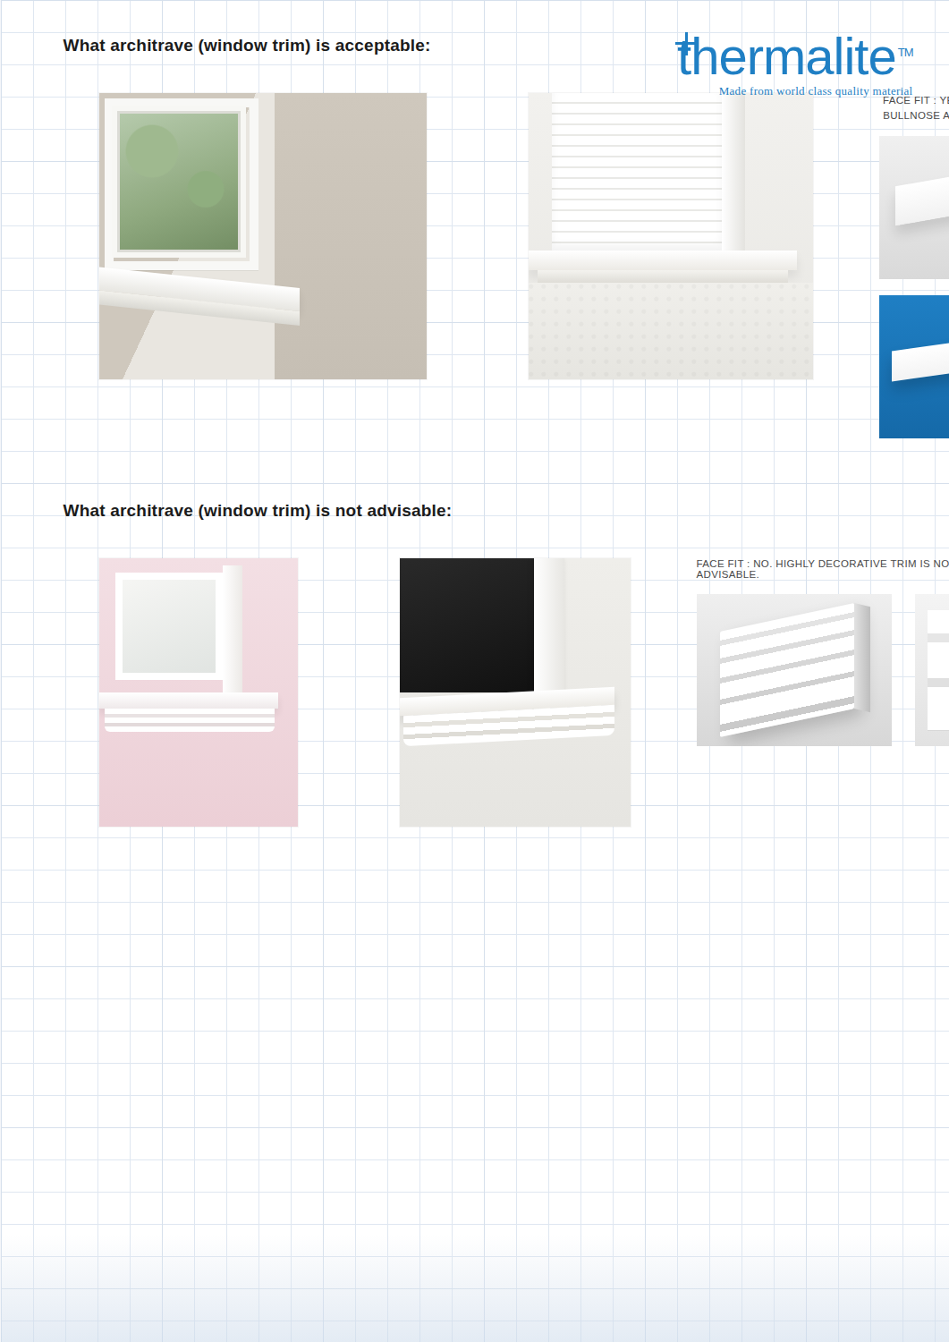thermaliteTM
Made from world class quality material
What architrave (window trim) is acceptable:
Face fit : yes. Square and
bullnose are acceptable
What architrave (window trim) is not advisable:
Face fit : no. Highly decorative trim is not advisable.